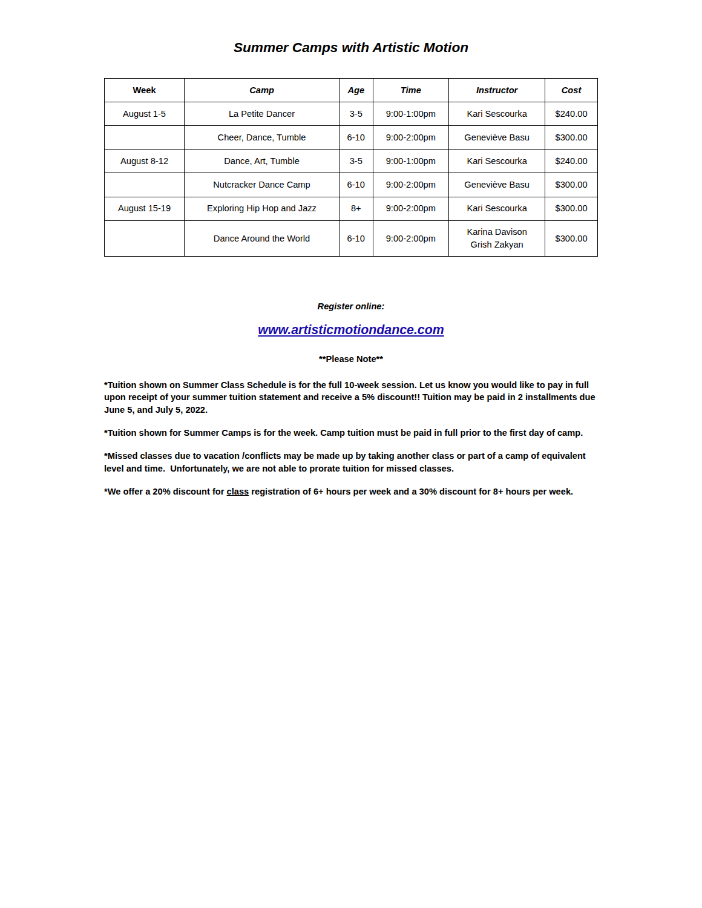Summer Camps with Artistic Motion
| Week | Camp | Age | Time | Instructor | Cost |
| --- | --- | --- | --- | --- | --- |
| August 1-5 | La Petite Dancer | 3-5 | 9:00-1:00pm | Kari Sescourka | $240.00 |
| | Cheer, Dance, Tumble | 6-10 | 9:00-2:00pm | Geneviève Basu | $300.00 |
| August 8-12 | Dance, Art, Tumble | 3-5 | 9:00-1:00pm | Kari Sescourka | $240.00 |
| | Nutcracker Dance Camp | 6-10 | 9:00-2:00pm | Geneviève Basu | $300.00 |
| August 15-19 | Exploring Hip Hop and Jazz | 8+ | 9:00-2:00pm | Kari Sescourka | $300.00 |
| | Dance Around the World | 6-10 | 9:00-2:00pm | Karina Davison Grish Zakyan | $300.00 |
Register online:
www.artisticmotiondance.com
**Please Note**
*Tuition shown on Summer Class Schedule is for the full 10-week session. Let us know you would like to pay in full upon receipt of your summer tuition statement and receive a 5% discount!! Tuition may be paid in 2 installments due June 5, and July 5, 2022.
*Tuition shown for Summer Camps is for the week. Camp tuition must be paid in full prior to the first day of camp.
*Missed classes due to vacation /conflicts may be made up by taking another class or part of a camp of equivalent level and time. Unfortunately, we are not able to prorate tuition for missed classes.
*We offer a 20% discount for class registration of 6+ hours per week and a 30% discount for 8+ hours per week.